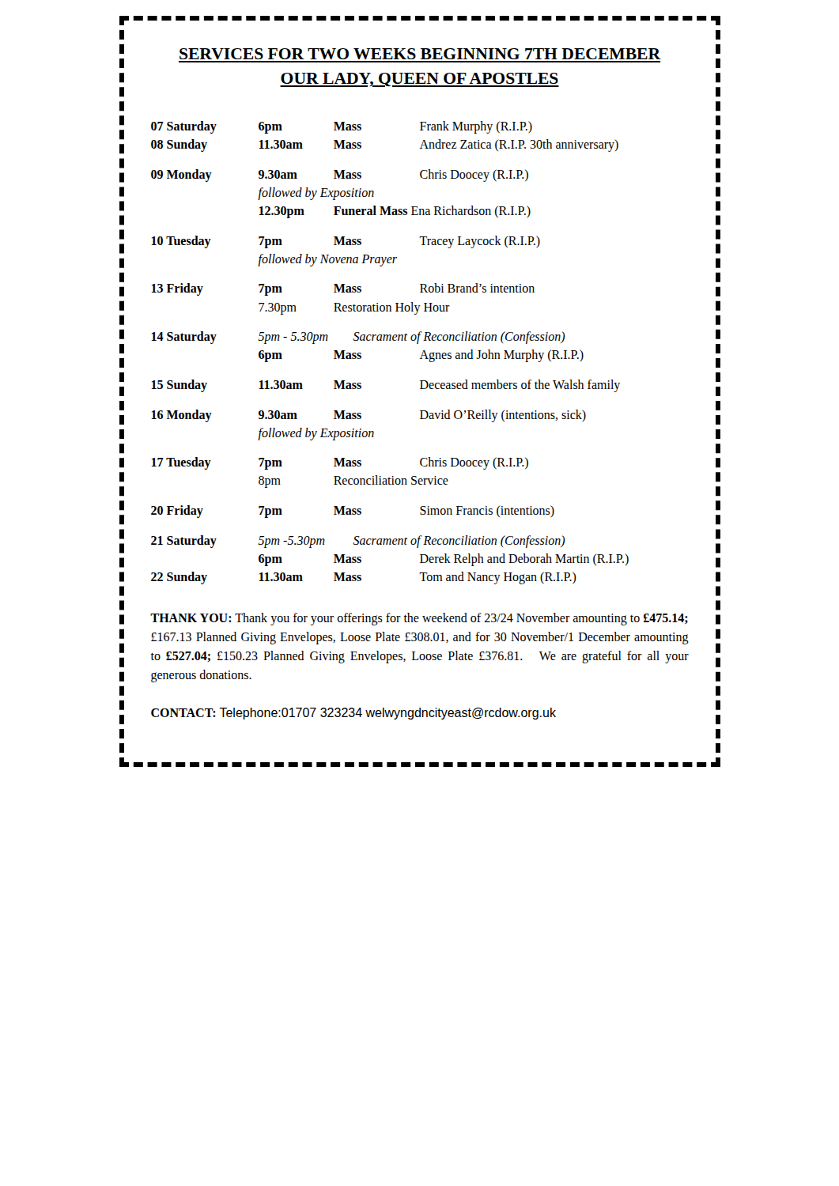Services for Two Weeks Beginning 7th December
Our Lady, Queen of Apostles
| 07 Saturday | 6pm | Mass | Frank Murphy (R.I.P.) |
| 08 Sunday | 11.30am | Mass | Andrez Zatica (R.I.P. 30th anniversary) |
| 09 Monday | 9.30am | Mass | Chris Doocey (R.I.P.) |
| | followed by Exposition |
| | 12.30pm | Funeral Mass Ena Richardson (R.I.P.) |
| 10 Tuesday | 7pm | Mass | Tracey Laycock (R.I.P.) |
| | followed by Novena Prayer |
| 13 Friday | 7pm | Mass | Robi Brand’s intention |
| | 7.30pm | Restoration Holy Hour |
| 14 Saturday | 5pm - 5.30pm Sacrament of Reconciliation (Confession) |
| | 6pm | Mass | Agnes and John Murphy (R.I.P.) |
| 15 Sunday | 11.30am | Mass | Deceased members of the Walsh family |
| 16 Monday | 9.30am | Mass | David O’Reilly (intentions, sick) |
| | followed by Exposition |
| 17 Tuesday | 7pm | Mass | Chris Doocey (R.I.P.) |
| | 8pm | Reconciliation Service |
| 20 Friday | 7pm | Mass | Simon Francis (intentions) |
| 21 Saturday | 5pm -5.30pm Sacrament of Reconciliation (Confession) |
| | 6pm | Mass | Derek Relph and Deborah Martin (R.I.P.) |
| 22 Sunday | 11.30am | Mass | Tom and Nancy Hogan (R.I.P.) |
THANK YOU: Thank you for your offerings for the weekend of 23/24 November amounting to £475.14; £167.13 Planned Giving Envelopes, Loose Plate £308.01, and for 30 November/1 December amounting to £527.04; £150.23 Planned Giving Envelopes, Loose Plate £376.81. We are grateful for all your generous donations.
CONTACT: Telephone:01707 323234 welwyngdncityeast@rcdow.org.uk